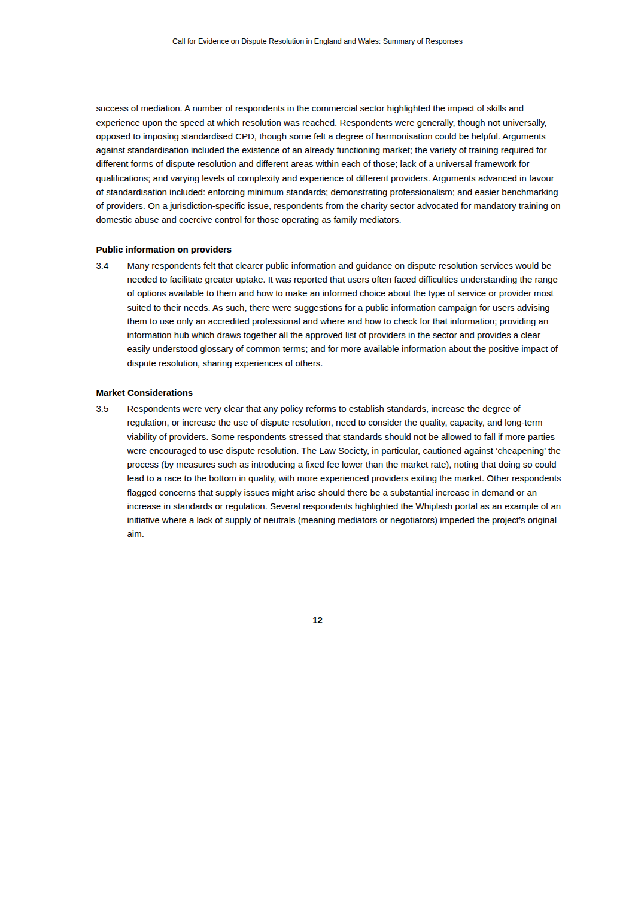Call for Evidence on Dispute Resolution in England and Wales: Summary of Responses
success of mediation. A number of respondents in the commercial sector highlighted the impact of skills and experience upon the speed at which resolution was reached. Respondents were generally, though not universally, opposed to imposing standardised CPD, though some felt a degree of harmonisation could be helpful. Arguments against standardisation included the existence of an already functioning market; the variety of training required for different forms of dispute resolution and different areas within each of those; lack of a universal framework for qualifications; and varying levels of complexity and experience of different providers. Arguments advanced in favour of standardisation included: enforcing minimum standards; demonstrating professionalism; and easier benchmarking of providers. On a jurisdiction-specific issue, respondents from the charity sector advocated for mandatory training on domestic abuse and coercive control for those operating as family mediators.
Public information on providers
3.4 Many respondents felt that clearer public information and guidance on dispute resolution services would be needed to facilitate greater uptake. It was reported that users often faced difficulties understanding the range of options available to them and how to make an informed choice about the type of service or provider most suited to their needs. As such, there were suggestions for a public information campaign for users advising them to use only an accredited professional and where and how to check for that information; providing an information hub which draws together all the approved list of providers in the sector and provides a clear easily understood glossary of common terms; and for more available information about the positive impact of dispute resolution, sharing experiences of others.
Market Considerations
3.5 Respondents were very clear that any policy reforms to establish standards, increase the degree of regulation, or increase the use of dispute resolution, need to consider the quality, capacity, and long-term viability of providers. Some respondents stressed that standards should not be allowed to fall if more parties were encouraged to use dispute resolution. The Law Society, in particular, cautioned against ‘cheapening’ the process (by measures such as introducing a fixed fee lower than the market rate), noting that doing so could lead to a race to the bottom in quality, with more experienced providers exiting the market. Other respondents flagged concerns that supply issues might arise should there be a substantial increase in demand or an increase in standards or regulation. Several respondents highlighted the Whiplash portal as an example of an initiative where a lack of supply of neutrals (meaning mediators or negotiators) impeded the project’s original aim.
12